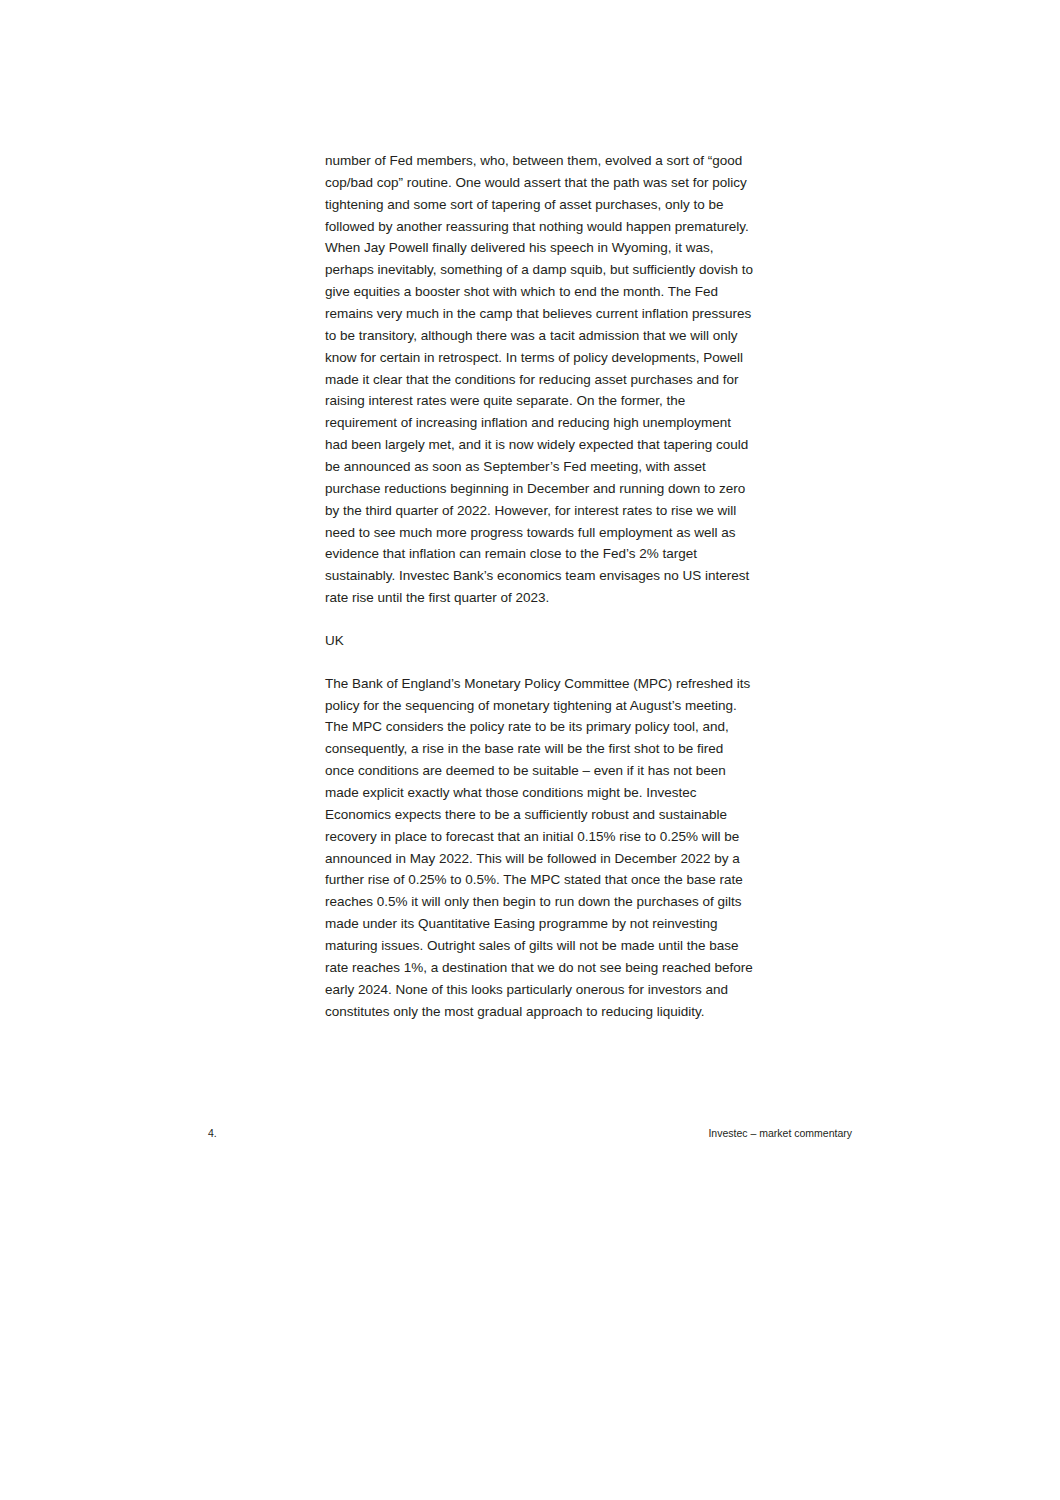number of Fed members, who, between them, evolved a sort of “good cop/bad cop” routine. One would assert that the path was set for policy tightening and some sort of tapering of asset purchases, only to be followed by another reassuring that nothing would happen prematurely. When Jay Powell finally delivered his speech in Wyoming, it was, perhaps inevitably, something of a damp squib, but sufficiently dovish to give equities a booster shot with which to end the month. The Fed remains very much in the camp that believes current inflation pressures to be transitory, although there was a tacit admission that we will only know for certain in retrospect. In terms of policy developments, Powell made it clear that the conditions for reducing asset purchases and for raising interest rates were quite separate. On the former, the requirement of increasing inflation and reducing high unemployment had been largely met, and it is now widely expected that tapering could be announced as soon as September’s Fed meeting, with asset purchase reductions beginning in December and running down to zero by the third quarter of 2022. However, for interest rates to rise we will need to see much more progress towards full employment as well as evidence that inflation can remain close to the Fed’s 2% target sustainably. Investec Bank’s economics team envisages no US interest rate rise until the first quarter of 2023.
UK
The Bank of England’s Monetary Policy Committee (MPC) refreshed its policy for the sequencing of monetary tightening at August’s meeting. The MPC considers the policy rate to be its primary policy tool, and, consequently, a rise in the base rate will be the first shot to be fired once conditions are deemed to be suitable – even if it has not been made explicit exactly what those conditions might be. Investec Economics expects there to be a sufficiently robust and sustainable recovery in place to forecast that an initial 0.15% rise to 0.25% will be announced in May 2022. This will be followed in December 2022 by a further rise of 0.25% to 0.5%. The MPC stated that once the base rate reaches 0.5% it will only then begin to run down the purchases of gilts made under its Quantitative Easing programme by not reinvesting maturing issues. Outright sales of gilts will not be made until the base rate reaches 1%, a destination that we do not see being reached before early 2024. None of this looks particularly onerous for investors and constitutes only the most gradual approach to reducing liquidity.
4. Investec – market commentary